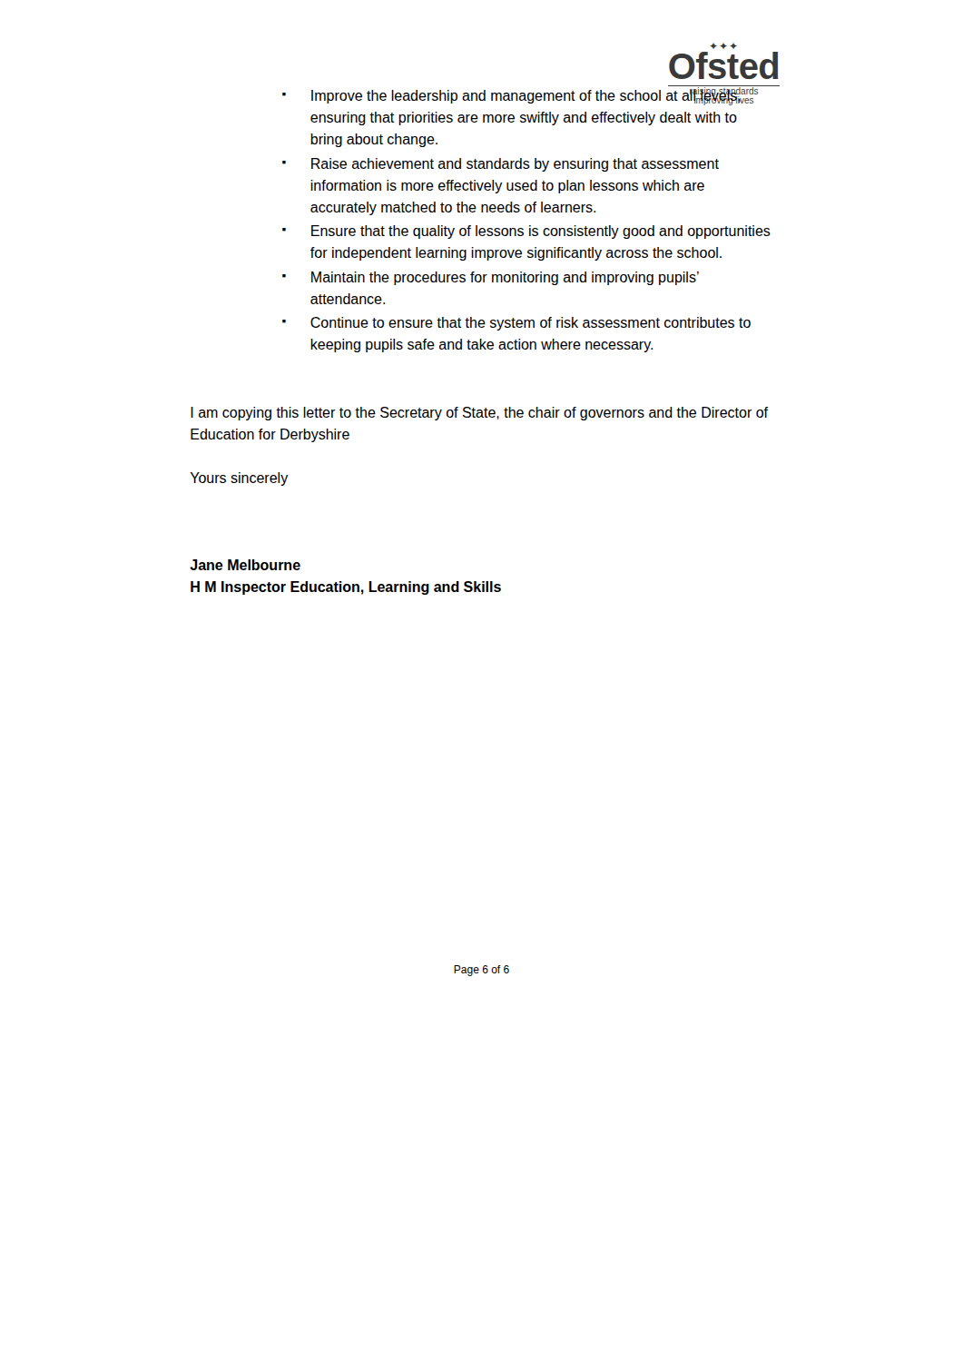✦✦✦
Ofsted
raising standards improving lives
Improve the leadership and management of the school at all levels, ensuring that priorities are more swiftly and effectively dealt with to bring about change.
Raise achievement and standards by ensuring that assessment information is more effectively used to plan lessons which are accurately matched to the needs of learners.
Ensure that the quality of lessons is consistently good and opportunities for independent learning improve significantly across the school.
Maintain the procedures for monitoring and improving pupils’ attendance.
Continue to ensure that the system of risk assessment contributes to keeping pupils safe and take action where necessary.
I am copying this letter to the Secretary of State, the chair of governors and the Director of Education for Derbyshire
Yours sincerely
Jane Melbourne
H M Inspector Education, Learning and Skills
Page 6 of 6